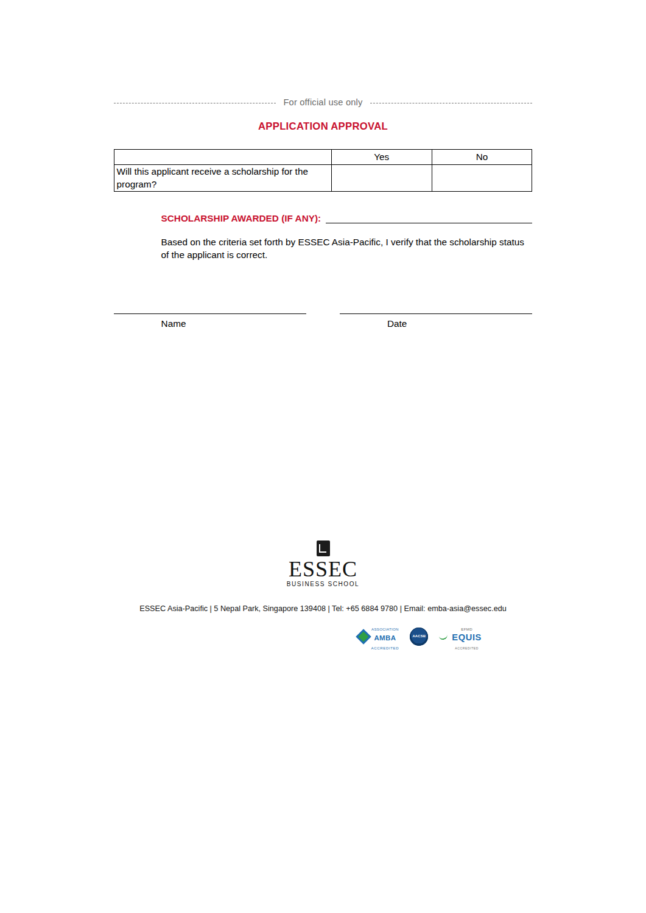For official use only
APPLICATION APPROVAL
| | Yes | No |
| Will this applicant receive a scholarship for the program? | | |
SCHOLARSHIP AWARDED (IF ANY):
Based on the criteria set forth by ESSEC Asia-Pacific, I verify that the scholarship status of the applicant is correct.
Name
Date
ESSEC
BUSINESS SCHOOL
ESSEC Asia-Pacific | 5 Nepal Park, Singapore 139408 | Tel: +65 6884 9780 | Email: emba-asia@essec.edu
ASSOCIATION
AMBA
ACCREDITED
EFMD
EQUIS
ACCREDITED